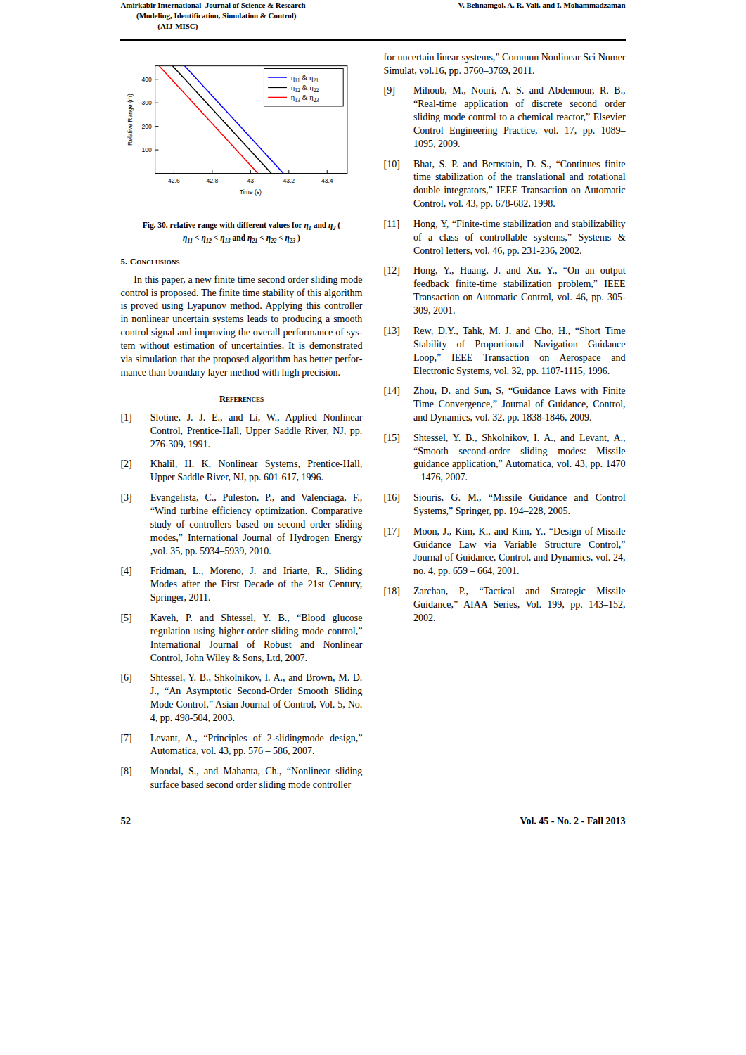Amirkabir International Journal of Science & Research
(Modeling, Identification, Simulation & Control)
(AIJ-MISC)
V. Behnamgol, A. R. Vali, and I. Mohammadzaman
400 300 200 100 42.6 42.8 43 43.2 43.4 Time (s) Relative Range (m) η11 & η21 η12 & η22 η13 & η23
Fig. 30. relative range with different values for η1 and η2 (
η11 < η12 < η13 and η21 < η22 < η23 )
5. Conclusions
In this paper, a new finite time second order sliding mode control is proposed. The finite time stability of this algorithm is proved using Lyapunov method. Applying this controller in nonlinear uncertain systems leads to producing a smooth control signal and improving the overall performance of system without estimation of uncertainties. It is demonstrated via simulation that the proposed algorithm has better performance than boundary layer method with high precision.
References
[1] Slotine, J. J. E., and Li, W., Applied Nonlinear Control, Prentice-Hall, Upper Saddle River, NJ, pp. 276-309, 1991.
[2] Khalil, H. K, Nonlinear Systems, Prentice-Hall, Upper Saddle River, NJ, pp. 601-617, 1996.
[3] Evangelista, C., Puleston, P., and Valenciaga, F., “Wind turbine efficiency optimization. Comparative study of controllers based on second order sliding modes,” International Journal of Hydrogen Energy ,vol. 35, pp. 5934–5939, 2010.
[4] Fridman, L., Moreno, J. and Iriarte, R., Sliding Modes after the First Decade of the 21st Century, Springer, 2011.
[5] Kaveh, P. and Shtessel, Y. B., “Blood glucose regulation using higher-order sliding mode control,” International Journal of Robust and Nonlinear Control, John Wiley & Sons, Ltd, 2007.
[6] Shtessel, Y. B., Shkolnikov, I. A., and Brown, M. D. J., “An Asymptotic Second-Order Smooth Sliding Mode Control,” Asian Journal of Control, Vol. 5, No. 4, pp. 498-504, 2003.
[7] Levant, A., “Principles of 2-slidingmode design,” Automatica, vol. 43, pp. 576 – 586, 2007.
[8] Mondal, S., and Mahanta, Ch., “Nonlinear sliding surface based second order sliding mode controller
for uncertain linear systems,” Commun Nonlinear Sci Numer Simulat, vol.16, pp. 3760–3769, 2011.
[9] Mihoub, M., Nouri, A. S. and Abdennour, R. B., “Real-time application of discrete second order sliding mode control to a chemical reactor,” Elsevier Control Engineering Practice, vol. 17, pp. 1089–1095, 2009.
[10] Bhat, S. P. and Bernstain, D. S., “Continues finite time stabilization of the translational and rotational double integrators,” IEEE Transaction on Automatic Control, vol. 43, pp. 678-682, 1998.
[11] Hong, Y, “Finite-time stabilization and stabilizability of a class of controllable systems,” Systems & Control letters, vol. 46, pp. 231-236, 2002.
[12] Hong, Y., Huang, J. and Xu, Y., “On an output feedback finite-time stabilization problem,” IEEE Transaction on Automatic Control, vol. 46, pp. 305-309, 2001.
[13] Rew, D.Y., Tahk, M. J. and Cho, H., “Short Time Stability of Proportional Navigation Guidance Loop,” IEEE Transaction on Aerospace and Electronic Systems, vol. 32, pp. 1107-1115, 1996.
[14] Zhou, D. and Sun, S, “Guidance Laws with Finite Time Convergence,” Journal of Guidance, Control, and Dynamics, vol. 32, pp. 1838-1846, 2009.
[15] Shtessel, Y. B., Shkolnikov, I. A., and Levant, A., “Smooth second-order sliding modes: Missile guidance application,” Automatica, vol. 43, pp. 1470 – 1476, 2007.
[16] Siouris, G. M., “Missile Guidance and Control Systems,” Springer, pp. 194–228, 2005.
[17] Moon, J., Kim, K., and Kim, Y., “Design of Missile Guidance Law via Variable Structure Control,” Journal of Guidance, Control, and Dynamics, vol. 24, no. 4, pp. 659 – 664, 2001.
[18] Zarchan, P., “Tactical and Strategic Missile Guidance,” AIAA Series, Vol. 199, pp. 143–152, 2002.
52
Vol. 45 - No. 2 - Fall 2013